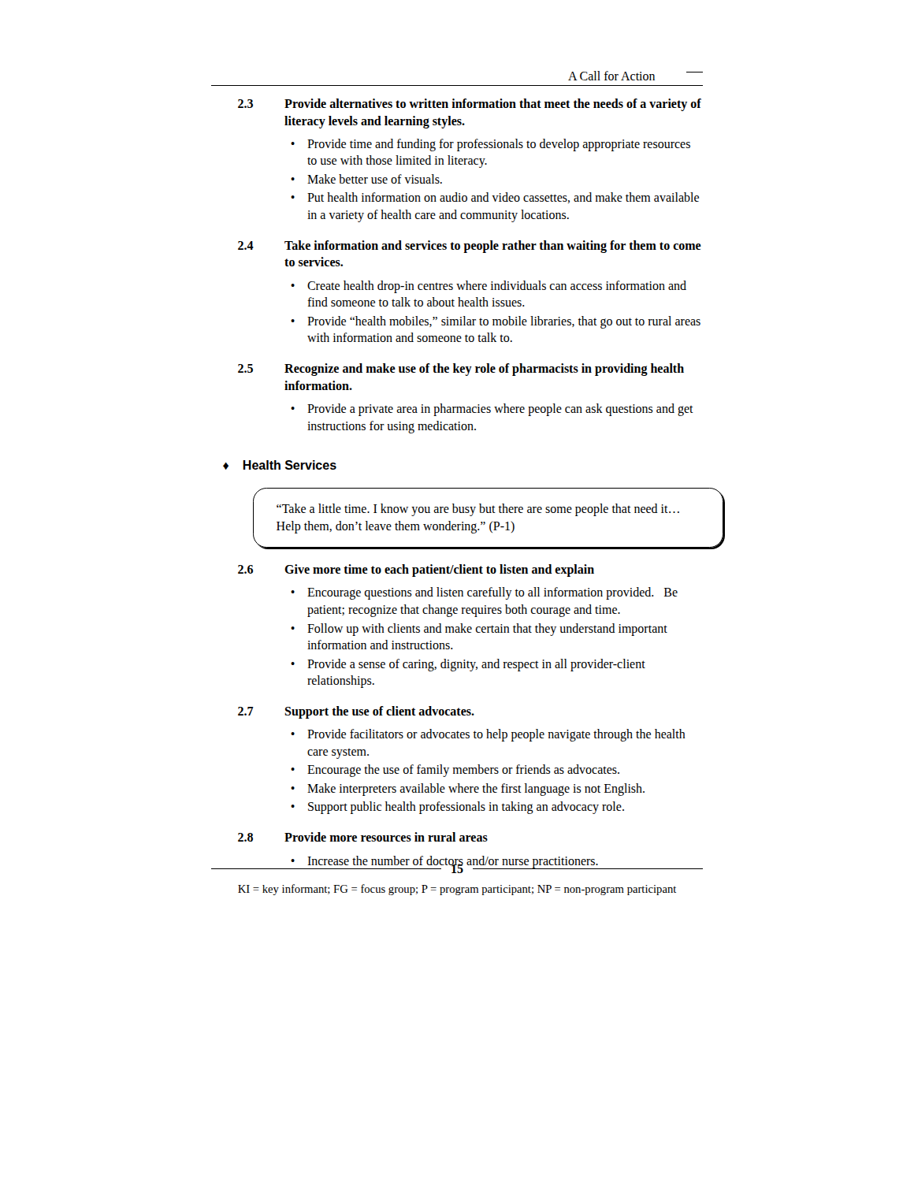A Call for Action
2.3
Provide alternatives to written information that meet the needs of a variety of literacy levels and learning styles.
Provide time and funding for professionals to develop appropriate resources to use with those limited in literacy.
Make better use of visuals.
Put health information on audio and video cassettes, and make them available in a variety of health care and community locations.
2.4
Take information and services to people rather than waiting for them to come to services.
Create health drop-in centres where individuals can access information and find someone to talk to about health issues.
Provide “health mobiles,” similar to mobile libraries, that go out to rural areas with information and someone to talk to.
2.5
Recognize and make use of the key role of pharmacists in providing health information.
Provide a private area in pharmacies where people can ask questions and get instructions for using medication.
♦Health Services
“Take a little time. I know you are busy but there are some people that need it…Help them, don’t leave them wondering.” (P-1)
2.6
Give more time to each patient/client to listen and explain
Encourage questions and listen carefully to all information provided. Be patient; recognize that change requires both courage and time.
Follow up with clients and make certain that they understand important information and instructions.
Provide a sense of caring, dignity, and respect in all provider-client relationships.
2.7
Support the use of client advocates.
Provide facilitators or advocates to help people navigate through the health care system.
Encourage the use of family members or friends as advocates.
Make interpreters available where the first language is not English.
Support public health professionals in taking an advocacy role.
2.8
Provide more resources in rural areas
Increase the number of doctors and/or nurse practitioners.
15
KI = key informant; FG = focus group; P = program participant; NP = non-program participant